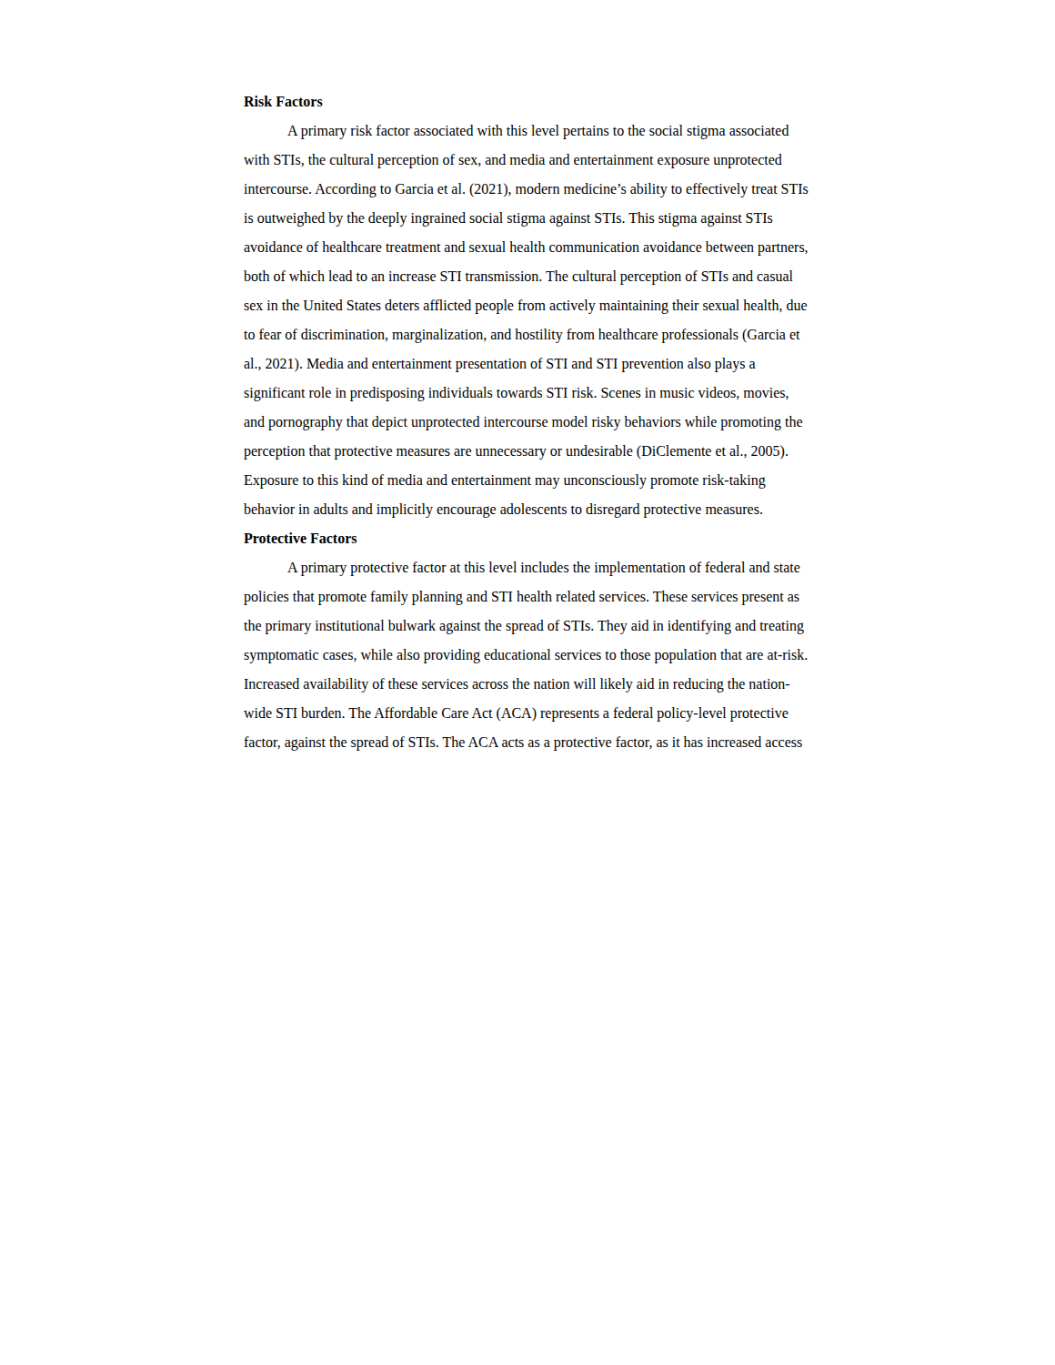Risk Factors
A primary risk factor associated with this level pertains to the social stigma associated with STIs, the cultural perception of sex, and media and entertainment exposure unprotected intercourse. According to Garcia et al. (2021), modern medicine’s ability to effectively treat STIs is outweighed by the deeply ingrained social stigma against STIs. This stigma against STIs avoidance of healthcare treatment and sexual health communication avoidance between partners, both of which lead to an increase STI transmission. The cultural perception of STIs and casual sex in the United States deters afflicted people from actively maintaining their sexual health, due to fear of discrimination, marginalization, and hostility from healthcare professionals (Garcia et al., 2021). Media and entertainment presentation of STI and STI prevention also plays a significant role in predisposing individuals towards STI risk. Scenes in music videos, movies, and pornography that depict unprotected intercourse model risky behaviors while promoting the perception that protective measures are unnecessary or undesirable (DiClemente et al., 2005). Exposure to this kind of media and entertainment may unconsciously promote risk-taking behavior in adults and implicitly encourage adolescents to disregard protective measures.
Protective Factors
A primary protective factor at this level includes the implementation of federal and state policies that promote family planning and STI health related services. These services present as the primary institutional bulwark against the spread of STIs. They aid in identifying and treating symptomatic cases, while also providing educational services to those population that are at-risk. Increased availability of these services across the nation will likely aid in reducing the nation-wide STI burden. The Affordable Care Act (ACA) represents a federal policy-level protective factor, against the spread of STIs. The ACA acts as a protective factor, as it has increased access